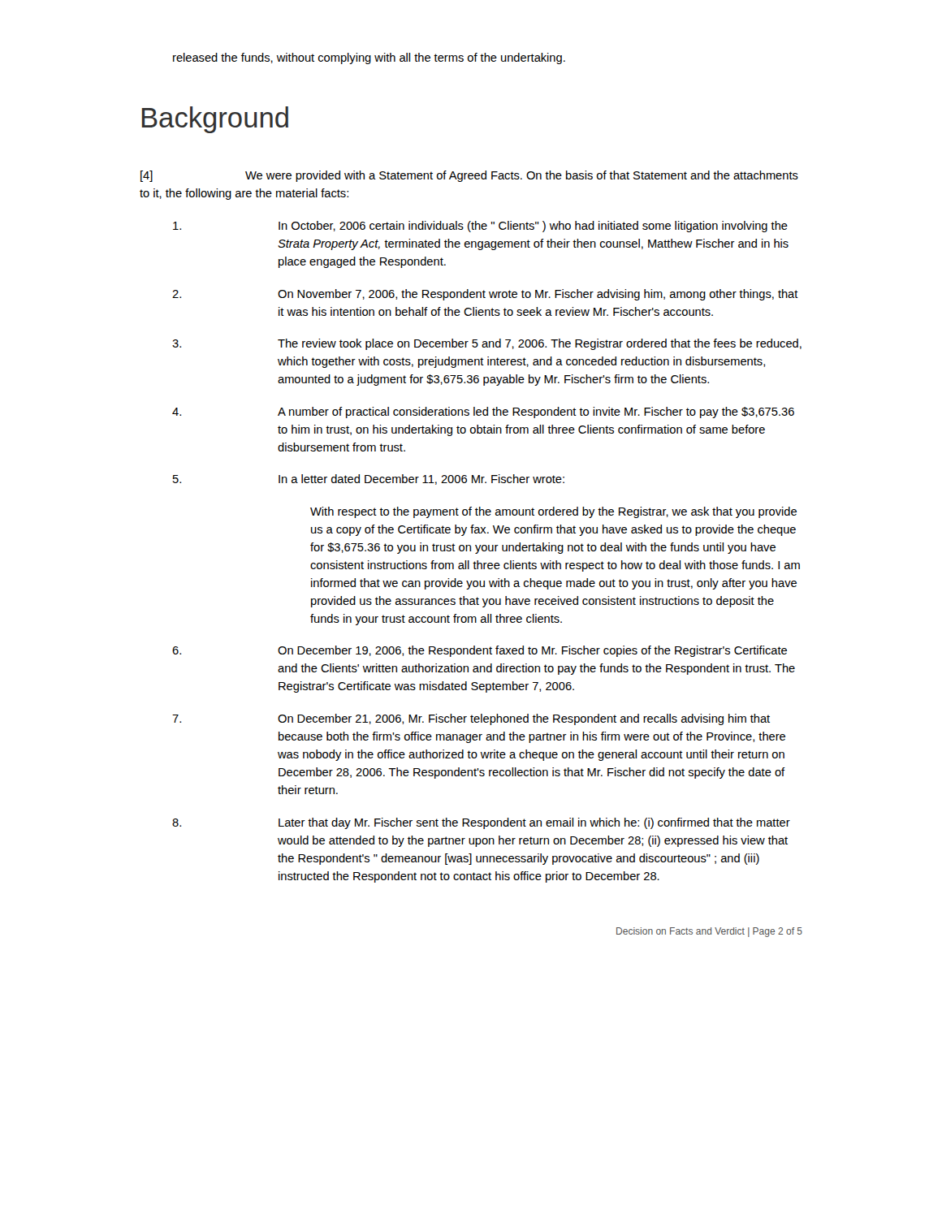released the funds, without complying with all the terms of the undertaking.
Background
[4] We were provided with a Statement of Agreed Facts. On the basis of that Statement and the attachments to it, the following are the material facts:
In October, 2006 certain individuals (the " Clients" ) who had initiated some litigation involving the Strata Property Act, terminated the engagement of their then counsel, Matthew Fischer and in his place engaged the Respondent.
On November 7, 2006, the Respondent wrote to Mr. Fischer advising him, among other things, that it was his intention on behalf of the Clients to seek a review Mr. Fischer's accounts.
The review took place on December 5 and 7, 2006. The Registrar ordered that the fees be reduced, which together with costs, prejudgment interest, and a conceded reduction in disbursements, amounted to a judgment for $3,675.36 payable by Mr. Fischer's firm to the Clients.
A number of practical considerations led the Respondent to invite Mr. Fischer to pay the $3,675.36 to him in trust, on his undertaking to obtain from all three Clients confirmation of same before disbursement from trust.
In a letter dated December 11, 2006 Mr. Fischer wrote:
With respect to the payment of the amount ordered by the Registrar, we ask that you provide us a copy of the Certificate by fax. We confirm that you have asked us to provide the cheque for $3,675.36 to you in trust on your undertaking not to deal with the funds until you have consistent instructions from all three clients with respect to how to deal with those funds. I am informed that we can provide you with a cheque made out to you in trust, only after you have provided us the assurances that you have received consistent instructions to deposit the funds in your trust account from all three clients.
On December 19, 2006, the Respondent faxed to Mr. Fischer copies of the Registrar's Certificate and the Clients' written authorization and direction to pay the funds to the Respondent in trust. The Registrar's Certificate was misdated September 7, 2006.
On December 21, 2006, Mr. Fischer telephoned the Respondent and recalls advising him that because both the firm's office manager and the partner in his firm were out of the Province, there was nobody in the office authorized to write a cheque on the general account until their return on December 28, 2006. The Respondent's recollection is that Mr. Fischer did not specify the date of their return.
Later that day Mr. Fischer sent the Respondent an email in which he: (i) confirmed that the matter would be attended to by the partner upon her return on December 28; (ii) expressed his view that the Respondent's " demeanour [was] unnecessarily provocative and discourteous" ; and (iii) instructed the Respondent not to contact his office prior to December 28.
Decision on Facts and Verdict | Page 2 of 5